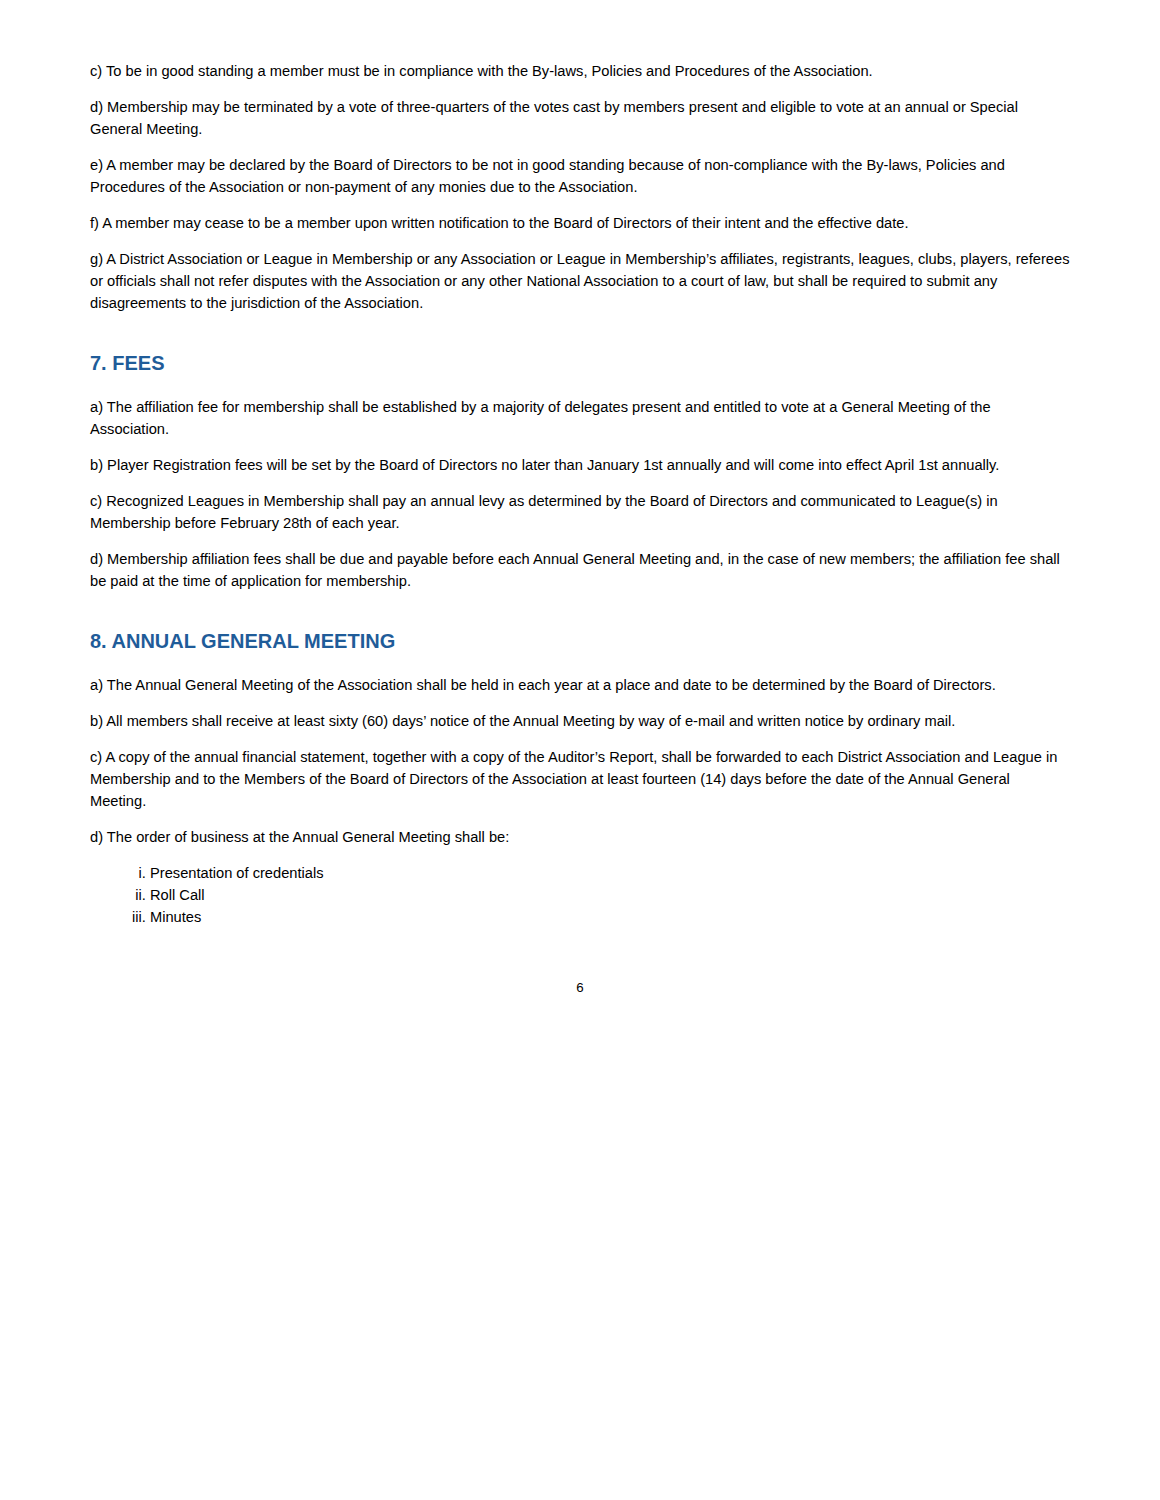c) To be in good standing a member must be in compliance with the By-laws, Policies and Procedures of the Association.
d) Membership may be terminated by a vote of three-quarters of the votes cast by members present and eligible to vote at an annual or Special General Meeting.
e) A member may be declared by the Board of Directors to be not in good standing because of non-compliance with the By-laws, Policies and Procedures of the Association or non-payment of any monies due to the Association.
f) A member may cease to be a member upon written notification to the Board of Directors of their intent and the effective date.
g) A District Association or League in Membership or any Association or League in Membership’s affiliates, registrants, leagues, clubs, players, referees or officials shall not refer disputes with the Association or any other National Association to a court of law, but shall be required to submit any disagreements to the jurisdiction of the Association.
7. FEES
a) The affiliation fee for membership shall be established by a majority of delegates present and entitled to vote at a General Meeting of the Association.
b) Player Registration fees will be set by the Board of Directors no later than January 1st annually and will come into effect April 1st annually.
c) Recognized Leagues in Membership shall pay an annual levy as determined by the Board of Directors and communicated to League(s) in Membership before February 28th of each year.
d) Membership affiliation fees shall be due and payable before each Annual General Meeting and, in the case of new members; the affiliation fee shall be paid at the time of application for membership.
8. ANNUAL GENERAL MEETING
a) The Annual General Meeting of the Association shall be held in each year at a place and date to be determined by the Board of Directors.
b) All members shall receive at least sixty (60) days’ notice of the Annual Meeting by way of e-mail and written notice by ordinary mail.
c) A copy of the annual financial statement, together with a copy of the Auditor’s Report, shall be forwarded to each District Association and League in Membership and to the Members of the Board of Directors of the Association at least fourteen (14) days before the date of the Annual General Meeting.
d) The order of business at the Annual General Meeting shall be:
Presentation of credentials
Roll Call
Minutes
6